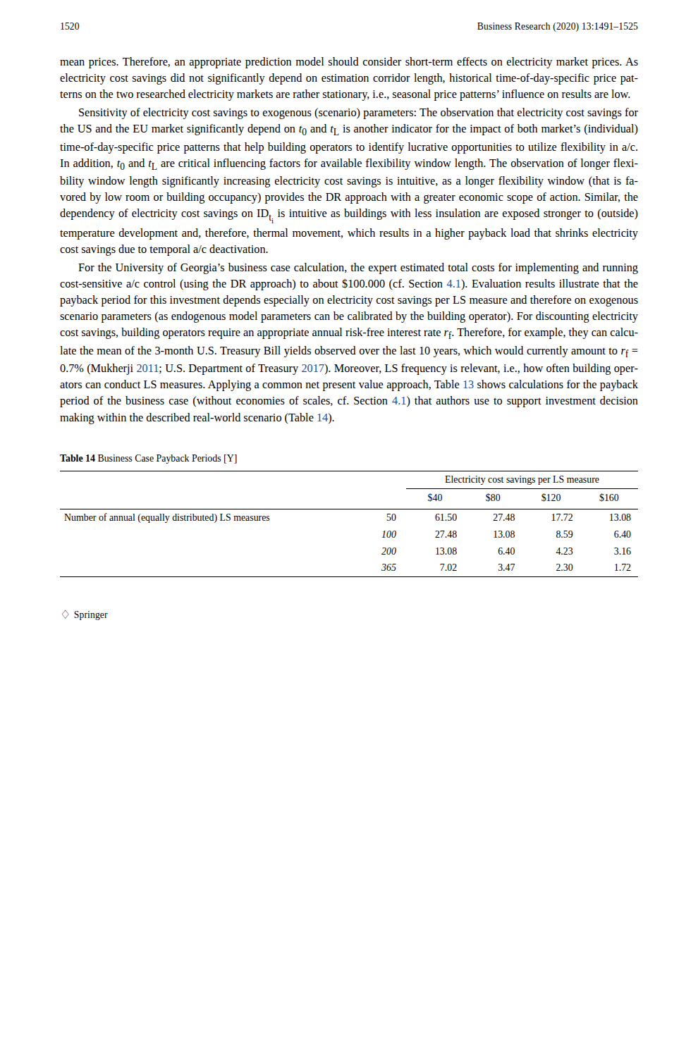1520 Business Research (2020) 13:1491–1525
mean prices. Therefore, an appropriate prediction model should consider short-term effects on electricity market prices. As electricity cost savings did not significantly depend on estimation corridor length, historical time-of-day-specific price patterns on the two researched electricity markets are rather stationary, i.e., seasonal price patterns’ influence on results are low.
Sensitivity of electricity cost savings to exogenous (scenario) parameters: The observation that electricity cost savings for the US and the EU market significantly depend on t0 and tL is another indicator for the impact of both market’s (individual) time-of-day-specific price patterns that help building operators to identify lucrative opportunities to utilize flexibility in a/c. In addition, t0 and tL are critical influencing factors for available flexibility window length. The observation of longer flexibility window length significantly increasing electricity cost savings is intuitive, as a longer flexibility window (that is favored by low room or building occupancy) provides the DR approach with a greater economic scope of action. Similar, the dependency of electricity cost savings on IDti is intuitive as buildings with less insulation are exposed stronger to (outside) temperature development and, therefore, thermal movement, which results in a higher payback load that shrinks electricity cost savings due to temporal a/c deactivation.
For the University of Georgia’s business case calculation, the expert estimated total costs for implementing and running cost-sensitive a/c control (using the DR approach) to about $100.000 (cf. Section 4.1). Evaluation results illustrate that the payback period for this investment depends especially on electricity cost savings per LS measure and therefore on exogenous scenario parameters (as endogenous model parameters can be calibrated by the building operator). For discounting electricity cost savings, building operators require an appropriate annual risk-free interest rate rf. Therefore, for example, they can calculate the mean of the 3-month U.S. Treasury Bill yields observed over the last 10 years, which would currently amount to rf = 0.7% (Mukherji 2011; U.S. Department of Treasury 2017). Moreover, LS frequency is relevant, i.e., how often building operators can conduct LS measures. Applying a common net present value approach, Table 13 shows calculations for the payback period of the business case (without economies of scales, cf. Section 4.1) that authors use to support investment decision making within the described real-world scenario (Table 14).
Table 14 Business Case Payback Periods [Y]
| | | Electricity cost savings per LS measure |
| --- | --- | --- |
| | | $40 | $80 | $120 | $160 |
| Number of annual (equally distributed) LS measures | 50 | 61.50 | 27.48 | 17.72 | 13.08 |
| | 100 | 27.48 | 13.08 | 8.59 | 6.40 |
| | 200 | 13.08 | 6.40 | 4.23 | 3.16 |
| | 365 | 7.02 | 3.47 | 2.30 | 1.72 |
♢Springer